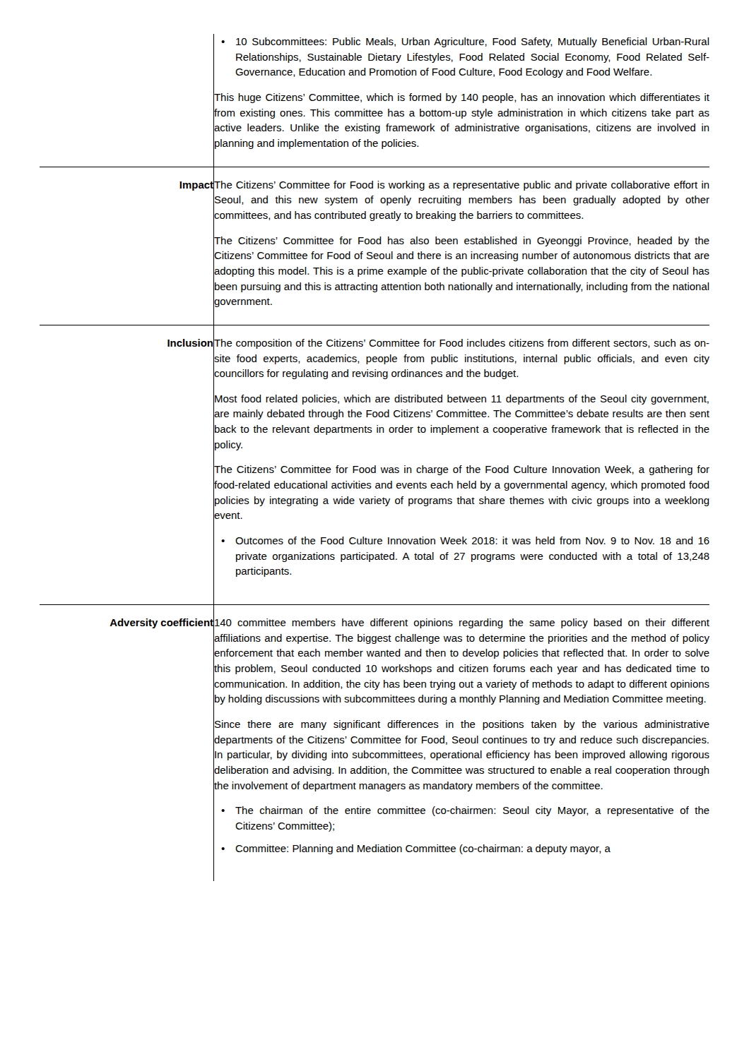| | 10 Subcommittees: Public Meals, Urban Agriculture, Food Safety, Mutually Beneficial Urban-Rural Relationships, Sustainable Dietary Lifestyles, Food Related Social Economy, Food Related Self-Governance, Education and Promotion of Food Culture, Food Ecology and Food Welfare. This huge Citizens’ Committee, which is formed by 140 people, has an innovation which differentiates it from existing ones. This committee has a bottom-up style administration in which citizens take part as active leaders. Unlike the existing framework of administrative organisations, citizens are involved in planning and implementation of the policies. |
| Impact | The Citizens’ Committee for Food is working as a representative public and private collaborative effort in Seoul, and this new system of openly recruiting members has been gradually adopted by other committees, and has contributed greatly to breaking the barriers to committees. The Citizens’ Committee for Food has also been established in Gyeonggi Province, headed by the Citizens’ Committee for Food of Seoul and there is an increasing number of autonomous districts that are adopting this model. This is a prime example of the public-private collaboration that the city of Seoul has been pursuing and this is attracting attention both nationally and internationally, including from the national government. |
| Inclusion | The composition of the Citizens’ Committee for Food includes citizens from different sectors, such as on-site food experts, academics, people from public institutions, internal public officials, and even city councillors for regulating and revising ordinances and the budget. Most food related policies, which are distributed between 11 departments of the Seoul city government, are mainly debated through the Food Citizens’ Committee. The Committee’s debate results are then sent back to the relevant departments in order to implement a cooperative framework that is reflected in the policy. The Citizens’ Committee for Food was in charge of the Food Culture Innovation Week, a gathering for food-related educational activities and events each held by a governmental agency, which promoted food policies by integrating a wide variety of programs that share themes with civic groups into a weeklong event. Outcomes of the Food Culture Innovation Week 2018: it was held from Nov. 9 to Nov. 18 and 16 private organizations participated. A total of 27 programs were conducted with a total of 13,248 participants. |
| Adversity coefficient | 140 committee members have different opinions regarding the same policy based on their different affiliations and expertise. The biggest challenge was to determine the priorities and the method of policy enforcement that each member wanted and then to develop policies that reflected that. In order to solve this problem, Seoul conducted 10 workshops and citizen forums each year and has dedicated time to communication. In addition, the city has been trying out a variety of methods to adapt to different opinions by holding discussions with subcommittees during a monthly Planning and Mediation Committee meeting. Since there are many significant differences in the positions taken by the various administrative departments of the Citizens’ Committee for Food, Seoul continues to try and reduce such discrepancies. In particular, by dividing into subcommittees, operational efficiency has been improved allowing rigorous deliberation and advising. In addition, the Committee was structured to enable a real cooperation through the involvement of department managers as mandatory members of the committee. The chairman of the entire committee (co-chairmen: Seoul city Mayor, a representative of the Citizens’ Committee); Committee: Planning and Mediation Committee (co-chairman: a deputy mayor, a |